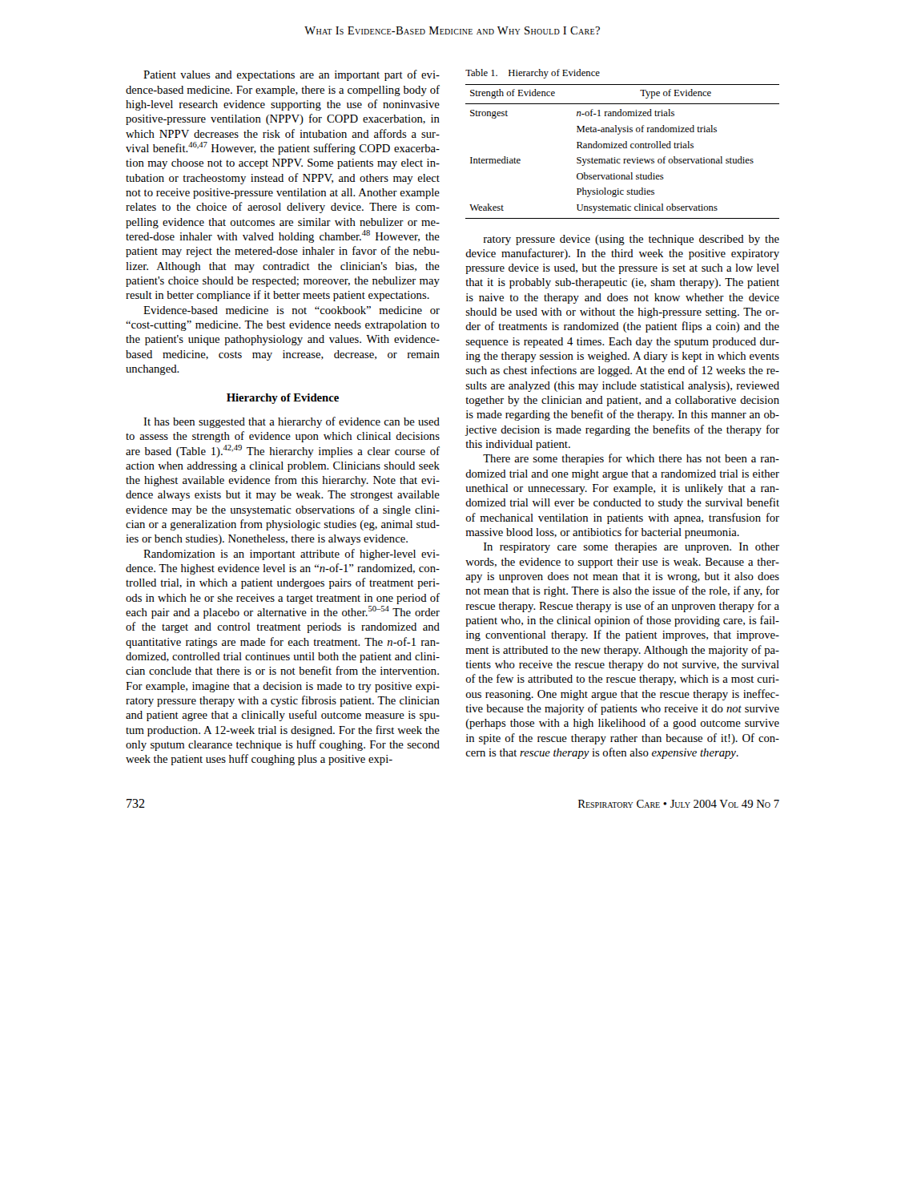What Is Evidence-Based Medicine and Why Should I Care?
Patient values and expectations are an important part of evidence-based medicine. For example, there is a compelling body of high-level research evidence supporting the use of noninvasive positive-pressure ventilation (NPPV) for COPD exacerbation, in which NPPV decreases the risk of intubation and affords a survival benefit.46,47 However, the patient suffering COPD exacerbation may choose not to accept NPPV. Some patients may elect intubation or tracheostomy instead of NPPV, and others may elect not to receive positive-pressure ventilation at all. Another example relates to the choice of aerosol delivery device. There is compelling evidence that outcomes are similar with nebulizer or metered-dose inhaler with valved holding chamber.48 However, the patient may reject the metered-dose inhaler in favor of the nebulizer. Although that may contradict the clinician's bias, the patient's choice should be respected; moreover, the nebulizer may result in better compliance if it better meets patient expectations.
Evidence-based medicine is not “cookbook” medicine or “cost-cutting” medicine. The best evidence needs extrapolation to the patient's unique pathophysiology and values. With evidence-based medicine, costs may increase, decrease, or remain unchanged.
Hierarchy of Evidence
It has been suggested that a hierarchy of evidence can be used to assess the strength of evidence upon which clinical decisions are based (Table 1).42,49 The hierarchy implies a clear course of action when addressing a clinical problem. Clinicians should seek the highest available evidence from this hierarchy. Note that evidence always exists but it may be weak. The strongest available evidence may be the unsystematic observations of a single clinician or a generalization from physiologic studies (eg, animal studies or bench studies). Nonetheless, there is always evidence.
Randomization is an important attribute of higher-level evidence. The highest evidence level is an “n-of-1” randomized, controlled trial, in which a patient undergoes pairs of treatment periods in which he or she receives a target treatment in one period of each pair and a placebo or alternative in the other.50–54 The order of the target and control treatment periods is randomized and quantitative ratings are made for each treatment. The n-of-1 randomized, controlled trial continues until both the patient and clinician conclude that there is or is not benefit from the intervention. For example, imagine that a decision is made to try positive expiratory pressure therapy with a cystic fibrosis patient. The clinician and patient agree that a clinically useful outcome measure is sputum production. A 12-week trial is designed. For the first week the only sputum clearance technique is huff coughing. For the second week the patient uses huff coughing plus a positive expi-
Table 1. Hierarchy of Evidence
| Strength of Evidence | Type of Evidence |
| --- | --- |
| Strongest | n -of-1 randomized trials |
| | Meta-analysis of randomized trials |
| | Randomized controlled trials |
| Intermediate | Systematic reviews of observational studies |
| | Observational studies |
| | Physiologic studies |
| Weakest | Unsystematic clinical observations |
ratory pressure device (using the technique described by the device manufacturer). In the third week the positive expiratory pressure device is used, but the pressure is set at such a low level that it is probably sub-therapeutic (ie, sham therapy). The patient is naive to the therapy and does not know whether the device should be used with or without the high-pressure setting. The order of treatments is randomized (the patient flips a coin) and the sequence is repeated 4 times. Each day the sputum produced during the therapy session is weighed. A diary is kept in which events such as chest infections are logged. At the end of 12 weeks the results are analyzed (this may include statistical analysis), reviewed together by the clinician and patient, and a collaborative decision is made regarding the benefit of the therapy. In this manner an objective decision is made regarding the benefits of the therapy for this individual patient.
There are some therapies for which there has not been a randomized trial and one might argue that a randomized trial is either unethical or unnecessary. For example, it is unlikely that a randomized trial will ever be conducted to study the survival benefit of mechanical ventilation in patients with apnea, transfusion for massive blood loss, or antibiotics for bacterial pneumonia.
In respiratory care some therapies are unproven. In other words, the evidence to support their use is weak. Because a therapy is unproven does not mean that it is wrong, but it also does not mean that is right. There is also the issue of the role, if any, for rescue therapy. Rescue therapy is use of an unproven therapy for a patient who, in the clinical opinion of those providing care, is failing conventional therapy. If the patient improves, that improvement is attributed to the new therapy. Although the majority of patients who receive the rescue therapy do not survive, the survival of the few is attributed to the rescue therapy, which is a most curious reasoning. One might argue that the rescue therapy is ineffective because the majority of patients who receive it do not survive (perhaps those with a high likelihood of a good outcome survive in spite of the rescue therapy rather than because of it!). Of concern is that rescue therapy is often also expensive therapy.
732 Respiratory Care • July 2004 Vol 49 No 7